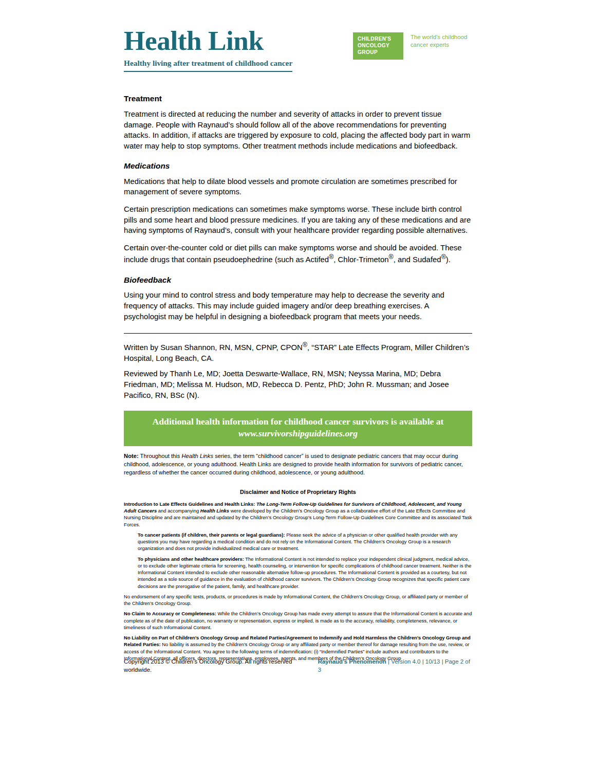Health Link
Healthy living after treatment of childhood cancer
Children's
Oncology
Group
The world's childhood
cancer experts
Treatment
Treatment is directed at reducing the number and severity of attacks in order to prevent tissue damage. People with Raynaud’s should follow all of the above recommendations for preventing attacks. In addition, if attacks are triggered by exposure to cold, placing the affected body part in warm water may help to stop symptoms. Other treatment methods include medications and biofeedback.
Medications
Medications that help to dilate blood vessels and promote circulation are sometimes prescribed for management of severe symptoms.
Certain prescription medications can sometimes make symptoms worse. These include birth control pills and some heart and blood pressure medicines. If you are taking any of these medications and are having symptoms of Raynaud’s, consult with your healthcare provider regarding possible alternatives.
Certain over-the-counter cold or diet pills can make symptoms worse and should be avoided. These include drugs that contain pseudoephedrine (such as Actifed®, Chlor-Trimeton®, and Sudafed®).
Biofeedback
Using your mind to control stress and body temperature may help to decrease the severity and frequency of attacks. This may include guided imagery and/or deep breathing exercises. A psychologist may be helpful in designing a biofeedback program that meets your needs.
Written by Susan Shannon, RN, MSN, CPNP, CPON®, “STAR” Late Effects Program, Miller Children’s Hospital, Long Beach, CA.
Reviewed by Thanh Le, MD; Joetta Deswarte-Wallace, RN, MSN; Neyssa Marina, MD; Debra Friedman, MD; Melissa M. Hudson, MD, Rebecca D. Pentz, PhD; John R. Mussman; and Josee Pacifico, RN, BSc (N).
Additional health information for childhood cancer survivors is available at
www.survivorshipguidelines.org
Note: Throughout this Health Links series, the term “childhood cancer” is used to designate pediatric cancers that may occur during childhood, adolescence, or young adulthood. Health Links are designed to provide health information for survivors of pediatric cancer, regardless of whether the cancer occurred during childhood, adolescence, or young adulthood.
Disclaimer and Notice of Proprietary Rights
Introduction to Late Effects Guidelines and Health Links: The Long-Term Follow-Up Guidelines for Survivors of Childhood, Adolescent, and Young Adult Cancers and accompanying Health Links were developed by the Children’s Oncology Group as a collaborative effort of the Late Effects Committee and Nursing Discipline and are maintained and updated by the Children’s Oncology Group’s Long-Term Follow-Up Guidelines Core Committee and its associated Task Forces.
To cancer patients (if children, their parents or legal guardians): Please seek the advice of a physician or other qualified health provider with any questions you may have regarding a medical condition and do not rely on the Informational Content. The Children’s Oncology Group is a research organization and does not provide individualized medical care or treatment.
To physicians and other healthcare providers: The Informational Content is not intended to replace your independent clinical judgment, medical advice, or to exclude other legitimate criteria for screening, health counseling, or intervention for specific complications of childhood cancer treatment. Neither is the Informational Content intended to exclude other reasonable alternative follow-up procedures. The Informational Content is provided as a courtesy, but not intended as a sole source of guidance in the evaluation of childhood cancer survivors. The Children’s Oncology Group recognizes that specific patient care decisions are the prerogative of the patient, family, and healthcare provider.
No endorsement of any specific tests, products, or procedures is made by Informational Content, the Children’s Oncology Group, or affiliated party or member of the Children’s Oncology Group.
No Claim to Accuracy or Completeness: While the Children’s Oncology Group has made every attempt to assure that the Informational Content is accurate and complete as of the date of publication, no warranty or representation, express or implied, is made as to the accuracy, reliability, completeness, relevance, or timeliness of such Informational Content.
No Liability on Part of Children’s Oncology Group and Related Parties/Agreement to Indemnify and Hold Harmless the Children’s Oncology Group and Related Parties: No liability is assumed by the Children’s Oncology Group or any affiliated party or member thereof for damage resulting from the use, review, or access of the Informational Content. You agree to the following terms of indemnification: (i) “Indemnified Parties” include authors and contributors to the Informational Content, all officers, directors, representatives, employees, agents, and members of the Children’s Oncology Group
Copyright 2013 © Children’s Oncology Group. All rights reserved worldwide.
Raynaud’s Phenomenon | Version 4.0 | 10/13 | Page 2 of 3